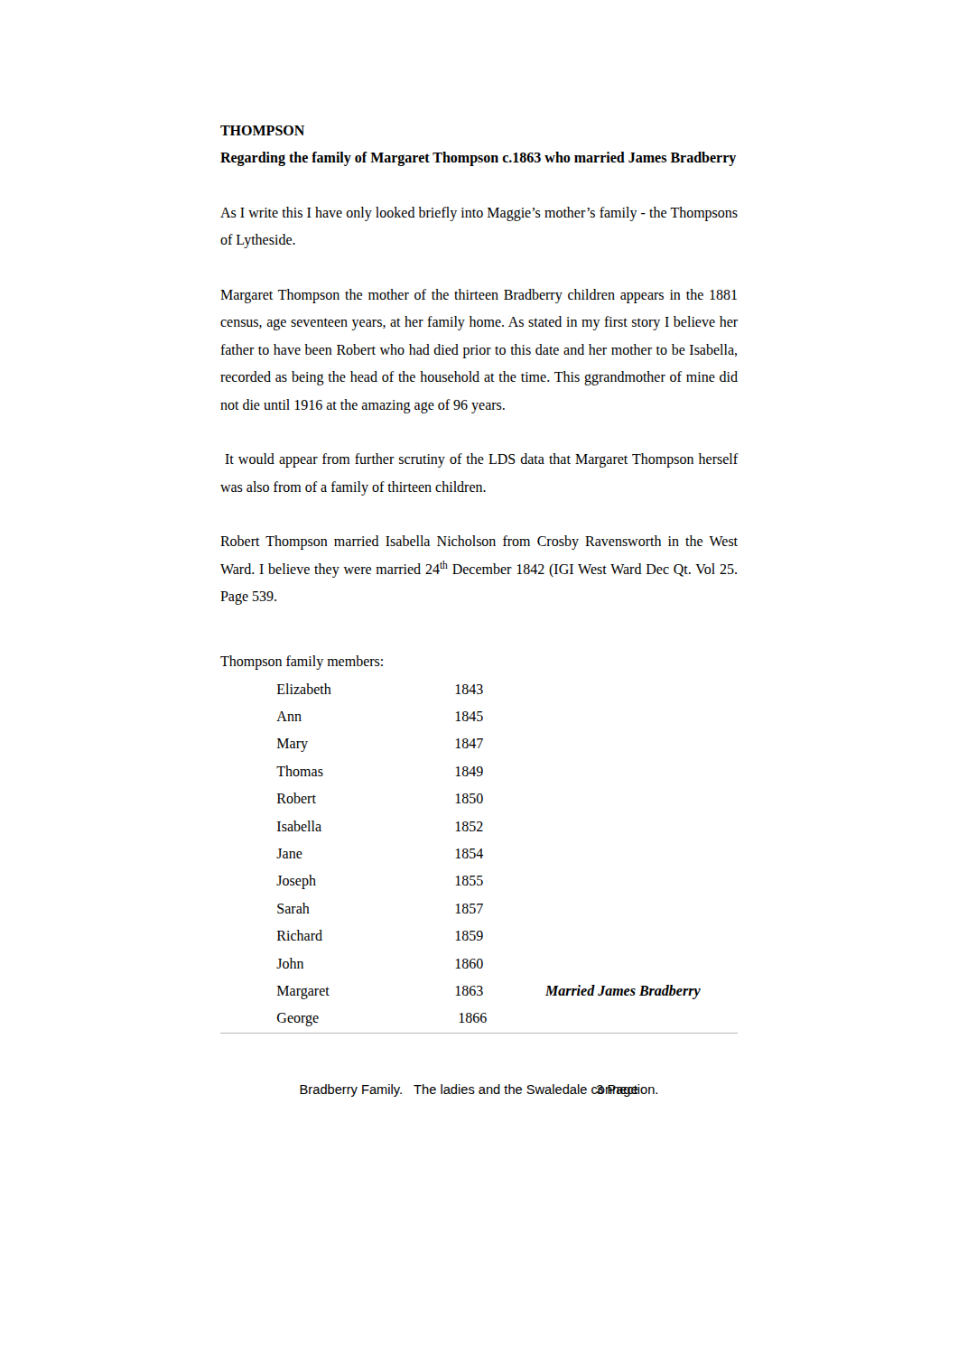THOMPSON
Regarding the family of Margaret Thompson c.1863 who married James Bradberry
As I write this I have only looked briefly into Maggie’s mother’s family - the Thompsons of Lytheside.
Margaret Thompson the mother of the thirteen Bradberry children appears in the 1881 census, age seventeen years, at her family home. As stated in my first story I believe her father to have been Robert who had died prior to this date and her mother to be Isabella, recorded as being the head of the household at the time. This ggrandmother of mine did not die until 1916 at the amazing age of 96 years.
It would appear from further scrutiny of the LDS data that Margaret Thompson herself was also from of a family of thirteen children.
Robert Thompson married Isabella Nicholson from Crosby Ravensworth in the West Ward. I believe they were married 24th December 1842 (IGI West Ward Dec Qt. Vol 25. Page 539.
Thompson family members:
| Elizabeth | 1843 | |
| Ann | 1845 | |
| Mary | 1847 | |
| Thomas | 1849 | |
| Robert | 1850 | |
| Isabella | 1852 | |
| Jane | 1854 | |
| Joseph | 1855 | |
| Sarah | 1857 | |
| Richard | 1859 | |
| John | 1860 | |
| Margaret | 1863 | Married James Bradberry |
| George | 1866 | |
Bradberry Family. The ladies and the Swaledale connection. 3 Page